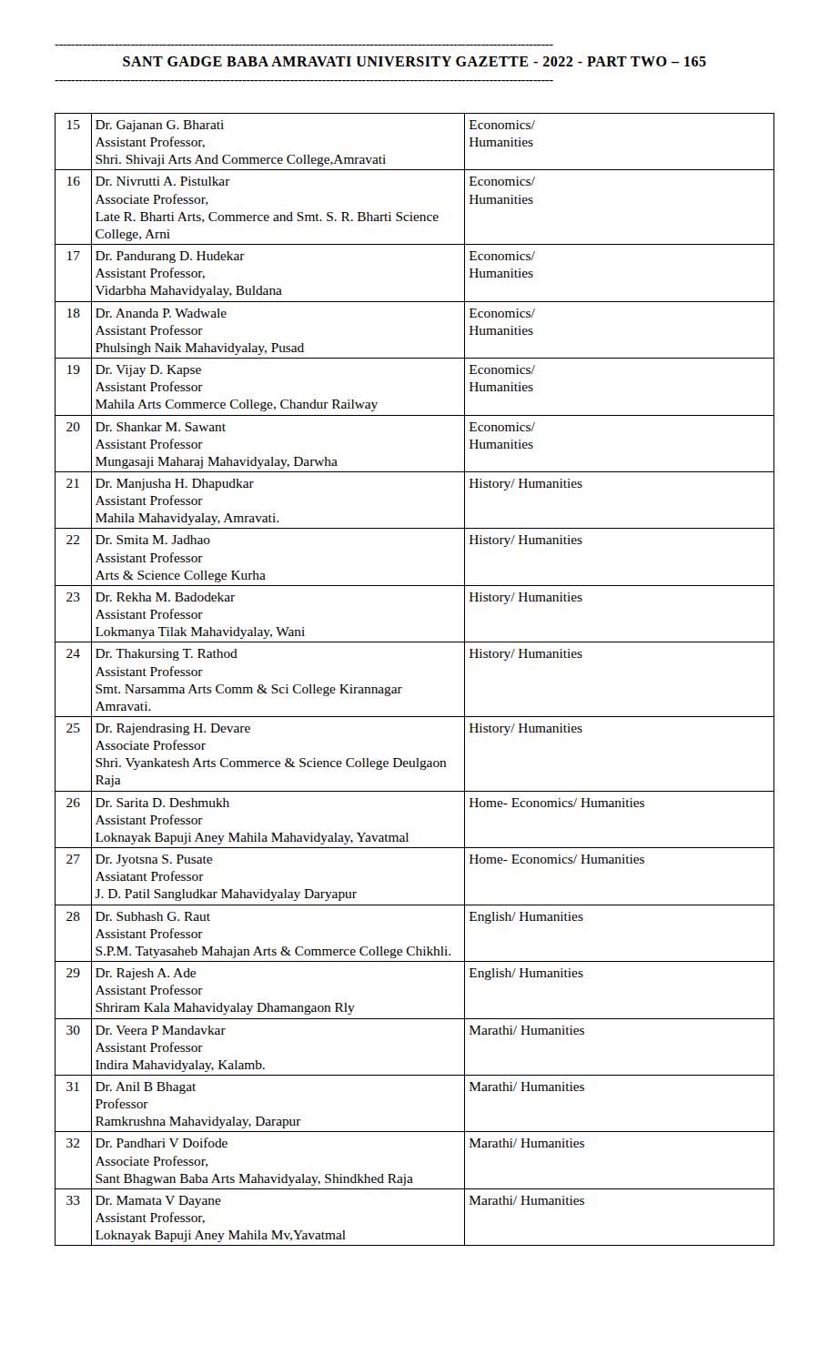-----------------------------------------------------------------------------------------------------------------------------
SANT GADGE BABA AMRAVATI UNIVERSITY GAZETTE - 2022 - PART TWO – 165
-----------------------------------------------------------------------------------------------------------------------------
| 15 | Dr. Gajanan G. Bharati Assistant Professor, Shri. Shivaji Arts And Commerce College,Amravati | Economics/ Humanities |
| 16 | Dr. Nivrutti A. Pistulkar Associate Professor, Late R. Bharti Arts, Commerce and Smt. S. R. Bharti Science College, Arni | Economics/ Humanities |
| 17 | Dr. Pandurang D. Hudekar Assistant Professor, Vidarbha Mahavidyalay, Buldana | Economics/ Humanities |
| 18 | Dr. Ananda P. Wadwale Assistant Professor Phulsingh Naik Mahavidyalay, Pusad | Economics/ Humanities |
| 19 | Dr. Vijay D. Kapse Assistant Professor Mahila Arts Commerce College, Chandur Railway | Economics/ Humanities |
| 20 | Dr. Shankar M. Sawant Assistant Professor Mungasaji Maharaj Mahavidyalay, Darwha | Economics/ Humanities |
| 21 | Dr. Manjusha H. Dhapudkar Assistant Professor Mahila Mahavidyalay, Amravati. | History/ Humanities |
| 22 | Dr. Smita M. Jadhao Assistant Professor Arts & Science College Kurha | History/ Humanities |
| 23 | Dr. Rekha M. Badodekar Assistant Professor Lokmanya Tilak Mahavidyalay, Wani | History/ Humanities |
| 24 | Dr. Thakursing T. Rathod Assistant Professor Smt. Narsamma Arts Comm & Sci College Kirannagar Amravati. | History/ Humanities |
| 25 | Dr. Rajendrasing H. Devare Associate Professor Shri. Vyankatesh Arts Commerce & Science College Deulgaon Raja | History/ Humanities |
| 26 | Dr. Sarita D. Deshmukh Assistant Professor Loknayak Bapuji Aney Mahila Mahavidyalay, Yavatmal | Home- Economics/ Humanities |
| 27 | Dr. Jyotsna S. Pusate Assiatant Professor J. D. Patil Sangludkar Mahavidyalay Daryapur | Home- Economics/ Humanities |
| 28 | Dr. Subhash G. Raut Assistant Professor S.P.M. Tatyasaheb Mahajan Arts & Commerce College Chikhli. | English/ Humanities |
| 29 | Dr. Rajesh A. Ade Assistant Professor Shriram Kala Mahavidyalay Dhamangaon Rly | English/ Humanities |
| 30 | Dr. Veera P Mandavkar Assistant Professor Indira Mahavidyalay, Kalamb. | Marathi/ Humanities |
| 31 | Dr. Anil B Bhagat Professor Ramkrushna Mahavidyalay, Darapur | Marathi/ Humanities |
| 32 | Dr. Pandhari V Doifode Associate Professor, Sant Bhagwan Baba Arts Mahavidyalay, Shindkhed Raja | Marathi/ Humanities |
| 33 | Dr. Mamata V Dayane Assistant Professor, Loknayak Bapuji Aney Mahila Mv,Yavatmal | Marathi/ Humanities |